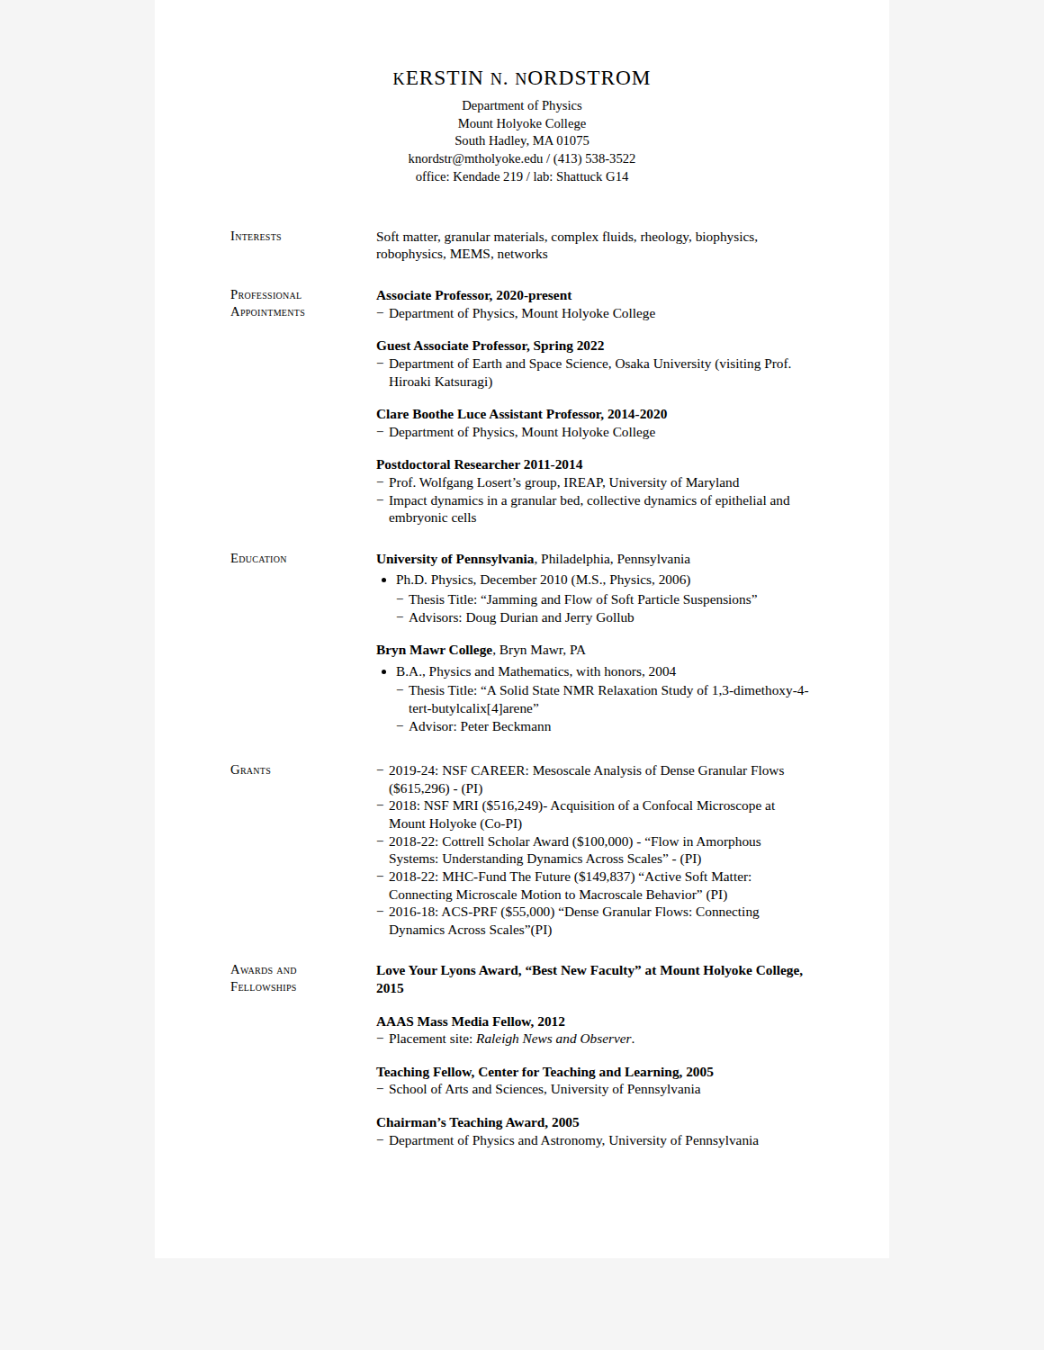KERSTIN N. NORDSTROM
Department of Physics
Mount Holyoke College
South Hadley, MA 01075
knordstr@mtholyoke.edu / (413) 538-3522
office: Kendade 219 / lab: Shattuck G14
Interests
Soft matter, granular materials, complex fluids, rheology, biophysics, robophysics, MEMS, networks
Professional
Appointments
Associate Professor, 2020-present
Department of Physics, Mount Holyoke College
Guest Associate Professor, Spring 2022
Department of Earth and Space Science, Osaka University (visiting Prof. Hiroaki Katsuragi)
Clare Boothe Luce Assistant Professor, 2014-2020
Department of Physics, Mount Holyoke College
Postdoctoral Researcher 2011-2014
Prof. Wolfgang Losert’s group, IREAP, University of Maryland
Impact dynamics in a granular bed, collective dynamics of epithelial and embryonic cells
Education
University of Pennsylvania, Philadelphia, Pennsylvania
Ph.D. Physics, December 2010 (M.S., Physics, 2006)
Thesis Title: “Jamming and Flow of Soft Particle Suspensions”
Advisors: Doug Durian and Jerry Gollub
Bryn Mawr College, Bryn Mawr, PA
B.A., Physics and Mathematics, with honors, 2004
Thesis Title: “A Solid State NMR Relaxation Study of 1,3-dimethoxy-4-tert-butylcalix[4]arene”
Advisor: Peter Beckmann
Grants
2019-24: NSF CAREER: Mesoscale Analysis of Dense Granular Flows ($615,296) - (PI)
2018: NSF MRI ($516,249)- Acquisition of a Confocal Microscope at Mount Holyoke (Co-PI)
2018-22: Cottrell Scholar Award ($100,000) - “Flow in Amorphous Systems: Understanding Dynamics Across Scales” - (PI)
2018-22: MHC-Fund The Future ($149,837) “Active Soft Matter: Connecting Microscale Motion to Macroscale Behavior” (PI)
2016-18: ACS-PRF ($55,000) “Dense Granular Flows: Connecting Dynamics Across Scales”(PI)
Awards and
Fellowships
Love Your Lyons Award, “Best New Faculty” at Mount Holyoke College, 2015
AAAS Mass Media Fellow, 2012
Placement site: Raleigh News and Observer.
Teaching Fellow, Center for Teaching and Learning, 2005
School of Arts and Sciences, University of Pennsylvania
Chairman’s Teaching Award, 2005
Department of Physics and Astronomy, University of Pennsylvania